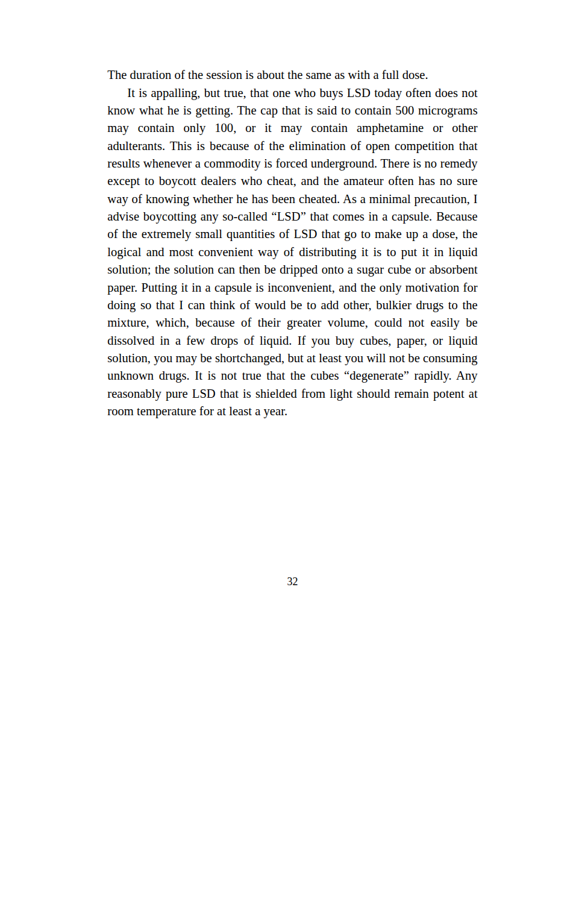The duration of the session is about the same as with a full dose.
It is appalling, but true, that one who buys LSD today often does not know what he is getting. The cap that is said to contain 500 micrograms may contain only 100, or it may contain amphetamine or other adulterants. This is because of the elimination of open competition that results whenever a commodity is forced underground. There is no remedy except to boycott dealers who cheat, and the amateur often has no sure way of knowing whether he has been cheated. As a minimal precaution, I advise boycotting any so-called “LSD” that comes in a capsule. Because of the extremely small quantities of LSD that go to make up a dose, the logical and most convenient way of distributing it is to put it in liquid solution; the solution can then be dripped onto a sugar cube or absorbent paper. Putting it in a capsule is inconvenient, and the only motivation for doing so that I can think of would be to add other, bulkier drugs to the mixture, which, because of their greater volume, could not easily be dissolved in a few drops of liquid. If you buy cubes, paper, or liquid solution, you may be shortchanged, but at least you will not be consuming unknown drugs. It is not true that the cubes “degenerate” rapidly. Any reasonably pure LSD that is shielded from light should remain potent at room temperature for at least a year.
32